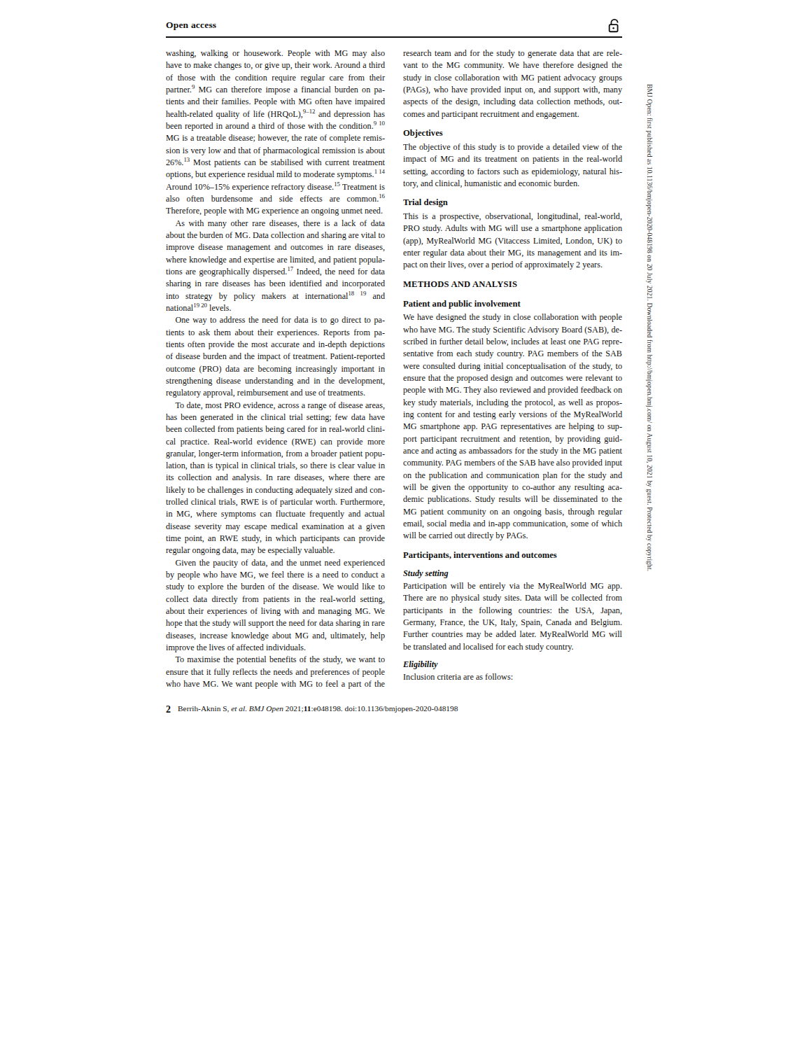Open access
washing, walking or housework. People with MG may also have to make changes to, or give up, their work. Around a third of those with the condition require regular care from their partner.9 MG can therefore impose a financial burden on patients and their families. People with MG often have impaired health-related quality of life (HRQoL),9–12 and depression has been reported in around a third of those with the condition.9 10 MG is a treatable disease; however, the rate of complete remission is very low and that of pharmacological remission is about 26%.13 Most patients can be stabilised with current treatment options, but experience residual mild to moderate symptoms.1 14 Around 10%–15% experience refractory disease.15 Treatment is also often burdensome and side effects are common.16 Therefore, people with MG experience an ongoing unmet need.
As with many other rare diseases, there is a lack of data about the burden of MG. Data collection and sharing are vital to improve disease management and outcomes in rare diseases, where knowledge and expertise are limited, and patient populations are geographically dispersed.17 Indeed, the need for data sharing in rare diseases has been identified and incorporated into strategy by policy makers at international18 19 and national19 20 levels.
One way to address the need for data is to go direct to patients to ask them about their experiences. Reports from patients often provide the most accurate and in-depth depictions of disease burden and the impact of treatment. Patient-reported outcome (PRO) data are becoming increasingly important in strengthening disease understanding and in the development, regulatory approval, reimbursement and use of treatments.
To date, most PRO evidence, across a range of disease areas, has been generated in the clinical trial setting; few data have been collected from patients being cared for in real-world clinical practice. Real-world evidence (RWE) can provide more granular, longer-term information, from a broader patient population, than is typical in clinical trials, so there is clear value in its collection and analysis. In rare diseases, where there are likely to be challenges in conducting adequately sized and controlled clinical trials, RWE is of particular worth. Furthermore, in MG, where symptoms can fluctuate frequently and actual disease severity may escape medical examination at a given time point, an RWE study, in which participants can provide regular ongoing data, may be especially valuable.
Given the paucity of data, and the unmet need experienced by people who have MG, we feel there is a need to conduct a study to explore the burden of the disease. We would like to collect data directly from patients in the real-world setting, about their experiences of living with and managing MG. We hope that the study will support the need for data sharing in rare diseases, increase knowledge about MG and, ultimately, help improve the lives of affected individuals.
To maximise the potential benefits of the study, we want to ensure that it fully reflects the needs and preferences of people who have MG. We want people with MG to feel a part of the research team and for the study to generate data that are relevant to the MG community. We have therefore designed the study in close collaboration with MG patient advocacy groups (PAGs), who have provided input on, and support with, many aspects of the design, including data collection methods, outcomes and participant recruitment and engagement.
Objectives
The objective of this study is to provide a detailed view of the impact of MG and its treatment on patients in the real-world setting, according to factors such as epidemiology, natural history, and clinical, humanistic and economic burden.
Trial design
This is a prospective, observational, longitudinal, real-world, PRO study. Adults with MG will use a smartphone application (app), MyRealWorld MG (Vitaccess Limited, London, UK) to enter regular data about their MG, its management and its impact on their lives, over a period of approximately 2 years.
Methods and analysis
Patient and public involvement
We have designed the study in close collaboration with people who have MG. The study Scientific Advisory Board (SAB), described in further detail below, includes at least one PAG representative from each study country. PAG members of the SAB were consulted during initial conceptualisation of the study, to ensure that the proposed design and outcomes were relevant to people with MG. They also reviewed and provided feedback on key study materials, including the protocol, as well as proposing content for and testing early versions of the MyRealWorld MG smartphone app. PAG representatives are helping to support participant recruitment and retention, by providing guidance and acting as ambassadors for the study in the MG patient community. PAG members of the SAB have also provided input on the publication and communication plan for the study and will be given the opportunity to co-author any resulting academic publications. Study results will be disseminated to the MG patient community on an ongoing basis, through regular email, social media and in-app communication, some of which will be carried out directly by PAGs.
Participants, interventions and outcomes
Study setting
Participation will be entirely via the MyRealWorld MG app. There are no physical study sites. Data will be collected from participants in the following countries: the USA, Japan, Germany, France, the UK, Italy, Spain, Canada and Belgium. Further countries may be added later. MyRealWorld MG will be translated and localised for each study country.
Eligibility
Inclusion criteria are as follows:
2
Berrih-Aknin S, et al. BMJ Open 2021;11:e048198. doi:10.1136/bmjopen-2020-048198
BMJ Open: first published as 10.1136/bmjopen-2020-048198 on 20 July 2021. Downloaded from http://bmjopen.bmj.com/ on August 10, 2021 by guest. Protected by copyright.